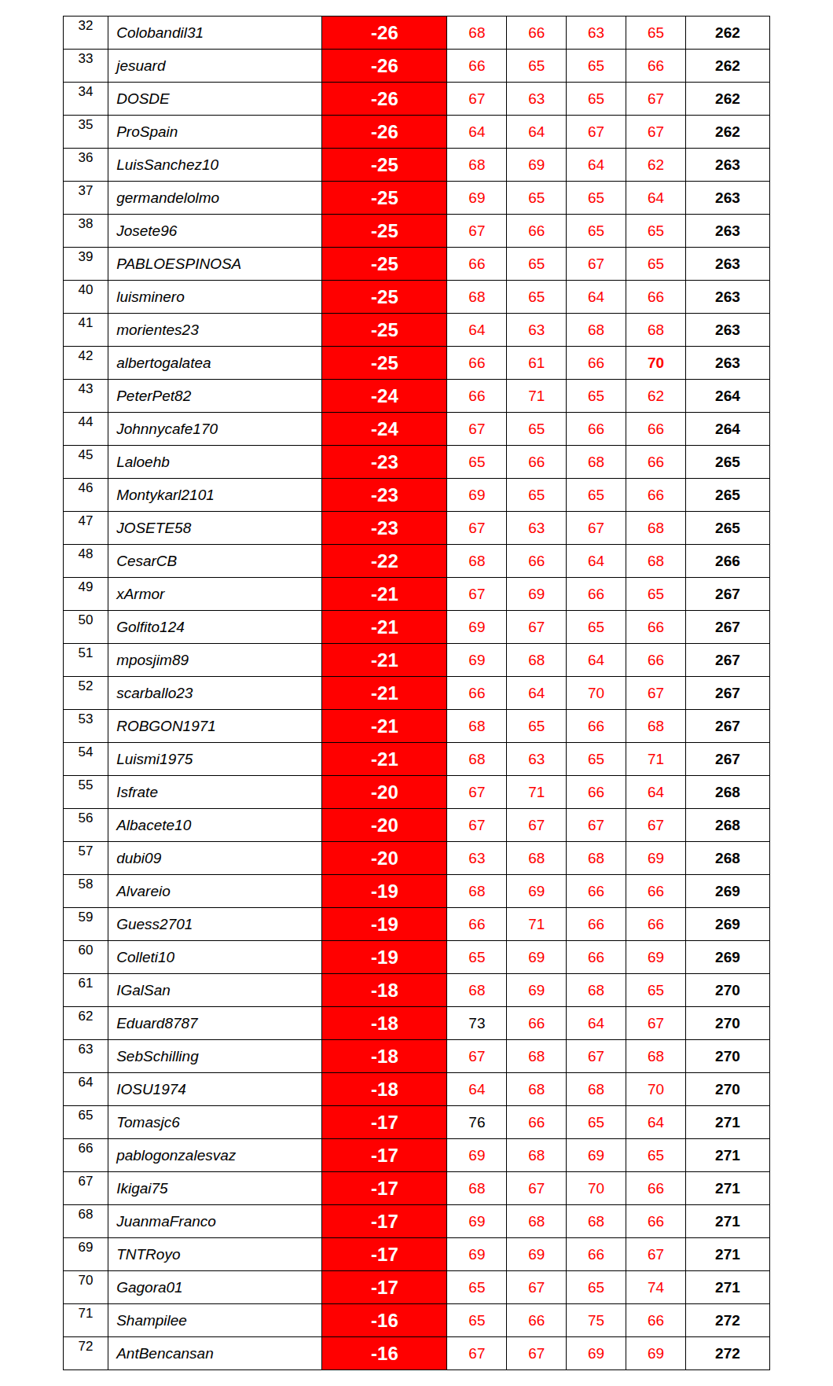| 32 | Colobandil31 | -26 | 68 | 66 | 63 | 65 | 262 |
| 33 | jesuard | -26 | 66 | 65 | 65 | 66 | 262 |
| 34 | DOSDE | -26 | 67 | 63 | 65 | 67 | 262 |
| 35 | ProSpain | -26 | 64 | 64 | 67 | 67 | 262 |
| 36 | LuisSanchez10 | -25 | 68 | 69 | 64 | 62 | 263 |
| 37 | germandelolmo | -25 | 69 | 65 | 65 | 64 | 263 |
| 38 | Josete96 | -25 | 67 | 66 | 65 | 65 | 263 |
| 39 | PABLOESPINOSA | -25 | 66 | 65 | 67 | 65 | 263 |
| 40 | luisminero | -25 | 68 | 65 | 64 | 66 | 263 |
| 41 | morientes23 | -25 | 64 | 63 | 68 | 68 | 263 |
| 42 | albertogalatea | -25 | 66 | 61 | 66 | 70 | 263 |
| 43 | PeterPet82 | -24 | 66 | 71 | 65 | 62 | 264 |
| 44 | Johnnycafe170 | -24 | 67 | 65 | 66 | 66 | 264 |
| 45 | Laloehb | -23 | 65 | 66 | 68 | 66 | 265 |
| 46 | Montykarl2101 | -23 | 69 | 65 | 65 | 66 | 265 |
| 47 | JOSETE58 | -23 | 67 | 63 | 67 | 68 | 265 |
| 48 | CesarCB | -22 | 68 | 66 | 64 | 68 | 266 |
| 49 | xArmor | -21 | 67 | 69 | 66 | 65 | 267 |
| 50 | Golfito124 | -21 | 69 | 67 | 65 | 66 | 267 |
| 51 | mposjim89 | -21 | 69 | 68 | 64 | 66 | 267 |
| 52 | scarballo23 | -21 | 66 | 64 | 70 | 67 | 267 |
| 53 | ROBGON1971 | -21 | 68 | 65 | 66 | 68 | 267 |
| 54 | Luismi1975 | -21 | 68 | 63 | 65 | 71 | 267 |
| 55 | Isfrate | -20 | 67 | 71 | 66 | 64 | 268 |
| 56 | Albacete10 | -20 | 67 | 67 | 67 | 67 | 268 |
| 57 | dubi09 | -20 | 63 | 68 | 68 | 69 | 268 |
| 58 | Alvareio | -19 | 68 | 69 | 66 | 66 | 269 |
| 59 | Guess2701 | -19 | 66 | 71 | 66 | 66 | 269 |
| 60 | Colleti10 | -19 | 65 | 69 | 66 | 69 | 269 |
| 61 | IGalSan | -18 | 68 | 69 | 68 | 65 | 270 |
| 62 | Eduard8787 | -18 | 73 | 66 | 64 | 67 | 270 |
| 63 | SebSchilling | -18 | 67 | 68 | 67 | 68 | 270 |
| 64 | IOSU1974 | -18 | 64 | 68 | 68 | 70 | 270 |
| 65 | Tomasjc6 | -17 | 76 | 66 | 65 | 64 | 271 |
| 66 | pablogonzalesvaz | -17 | 69 | 68 | 69 | 65 | 271 |
| 67 | Ikigai75 | -17 | 68 | 67 | 70 | 66 | 271 |
| 68 | JuanmaFranco | -17 | 69 | 68 | 68 | 66 | 271 |
| 69 | TNTRoyo | -17 | 69 | 69 | 66 | 67 | 271 |
| 70 | Gagora01 | -17 | 65 | 67 | 65 | 74 | 271 |
| 71 | Shampilee | -16 | 65 | 66 | 75 | 66 | 272 |
| 72 | AntBencansan | -16 | 67 | 67 | 69 | 69 | 272 |